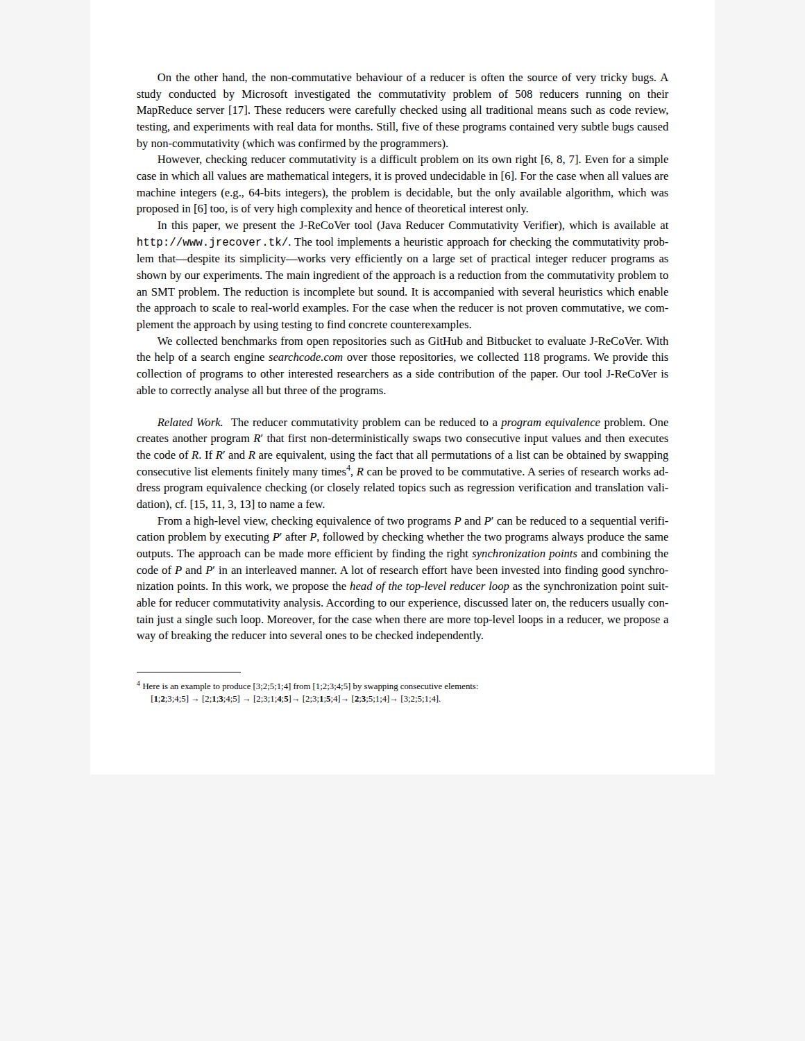On the other hand, the non-commutative behaviour of a reducer is often the source of very tricky bugs. A study conducted by Microsoft investigated the commutativity problem of 508 reducers running on their MapReduce server [17]. These reducers were carefully checked using all traditional means such as code review, testing, and experiments with real data for months. Still, five of these programs contained very subtle bugs caused by non-commutativity (which was confirmed by the programmers).
However, checking reducer commutativity is a difficult problem on its own right [6, 8, 7]. Even for a simple case in which all values are mathematical integers, it is proved undecidable in [6]. For the case when all values are machine integers (e.g., 64-bits integers), the problem is decidable, but the only available algorithm, which was proposed in [6] too, is of very high complexity and hence of theoretical interest only.
In this paper, we present the J-ReCoVer tool (Java Reducer Commutativity Verifier), which is available at http://www.jrecover.tk/. The tool implements a heuristic approach for checking the commutativity problem that—despite its simplicity—works very efficiently on a large set of practical integer reducer programs as shown by our experiments. The main ingredient of the approach is a reduction from the commutativity problem to an SMT problem. The reduction is incomplete but sound. It is accompanied with several heuristics which enable the approach to scale to real-world examples. For the case when the reducer is not proven commutative, we complement the approach by using testing to find concrete counterexamples.
We collected benchmarks from open repositories such as GitHub and Bitbucket to evaluate J-ReCoVer. With the help of a search engine searchcode.com over those repositories, we collected 118 programs. We provide this collection of programs to other interested researchers as a side contribution of the paper. Our tool J-ReCoVer is able to correctly analyse all but three of the programs.
Related Work. The reducer commutativity problem can be reduced to a program equivalence problem. One creates another program R′ that first non-deterministically swaps two consecutive input values and then executes the code of R. If R′ and R are equivalent, using the fact that all permutations of a list can be obtained by swapping consecutive list elements finitely many times4, R can be proved to be commutative. A series of research works address program equivalence checking (or closely related topics such as regression verification and translation validation), cf. [15, 11, 3, 13] to name a few.
From a high-level view, checking equivalence of two programs P and P′ can be reduced to a sequential verification problem by executing P′ after P, followed by checking whether the two programs always produce the same outputs. The approach can be made more efficient by finding the right synchronization points and combining the code of P and P′ in an interleaved manner. A lot of research effort have been invested into finding good synchronization points. In this work, we propose the head of the top-level reducer loop as the synchronization point suitable for reducer commutativity analysis. According to our experience, discussed later on, the reducers usually contain just a single such loop. Moreover, for the case when there are more top-level loops in a reducer, we propose a way of breaking the reducer into several ones to be checked independently.
4 Here is an example to produce [3;2;5;1;4] from [1;2;3;4;5] by swapping consecutive elements: [1;2;3;4;5] → [2;1;3;4;5] → [2;3;1;4;5]→ [2;3;1;5;4]→ [2;3;5;1;4]→ [3;2;5;1;4].